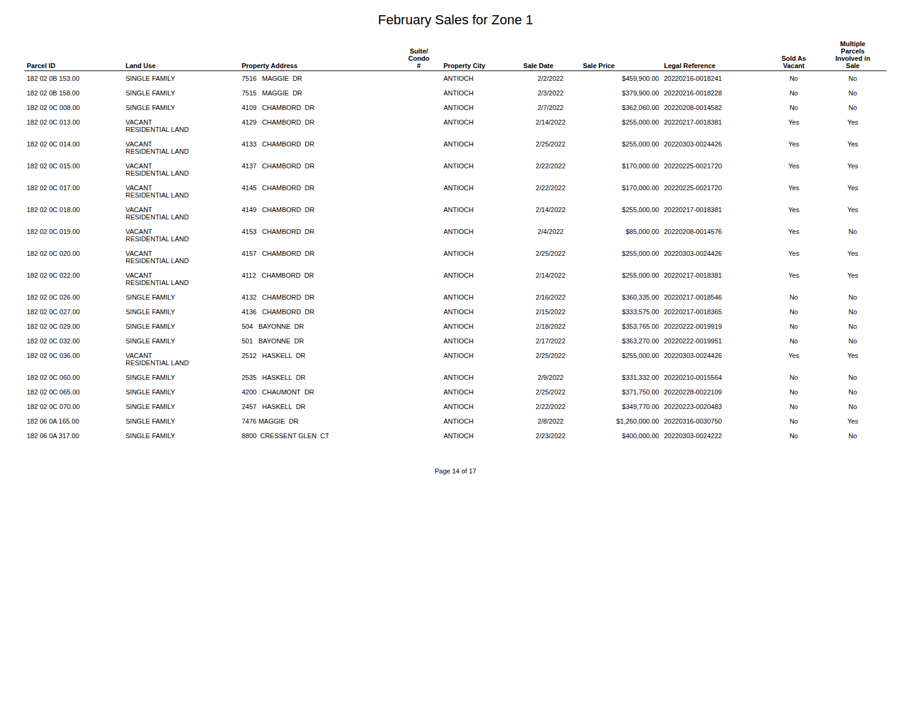February Sales for Zone 1
| Parcel ID | Land Use | Property Address | Suite/ Condo # | Property City | Sale Date | Sale Price | Legal Reference | Sold As Vacant | Multiple Parcels Involved in Sale |
| --- | --- | --- | --- | --- | --- | --- | --- | --- | --- |
| 182 02 0B 153.00 | SINGLE FAMILY | 7516 MAGGIE DR | | ANTIOCH | 2/2/2022 | $459,900.00 | 20220216-0018241 | No | No |
| 182 02 0B 158.00 | SINGLE FAMILY | 7515 MAGGIE DR | | ANTIOCH | 2/3/2022 | $379,900.00 | 20220216-0018228 | No | No |
| 182 02 0C 008.00 | SINGLE FAMILY | 4109 CHAMBORD DR | | ANTIOCH | 2/7/2022 | $362,060.00 | 20220208-0014582 | No | No |
| 182 02 0C 013.00 | VACANT RESIDENTIAL LAND | 4129 CHAMBORD DR | | ANTIOCH | 2/14/2022 | $255,000.00 | 20220217-0018381 | Yes | Yes |
| 182 02 0C 014.00 | VACANT RESIDENTIAL LAND | 4133 CHAMBORD DR | | ANTIOCH | 2/25/2022 | $255,000.00 | 20220303-0024426 | Yes | Yes |
| 182 02 0C 015.00 | VACANT RESIDENTIAL LAND | 4137 CHAMBORD DR | | ANTIOCH | 2/22/2022 | $170,000.00 | 20220225-0021720 | Yes | Yes |
| 182 02 0C 017.00 | VACANT RESIDENTIAL LAND | 4145 CHAMBORD DR | | ANTIOCH | 2/22/2022 | $170,000.00 | 20220225-0021720 | Yes | Yes |
| 182 02 0C 018.00 | VACANT RESIDENTIAL LAND | 4149 CHAMBORD DR | | ANTIOCH | 2/14/2022 | $255,000.00 | 20220217-0018381 | Yes | Yes |
| 182 02 0C 019.00 | VACANT RESIDENTIAL LAND | 4153 CHAMBORD DR | | ANTIOCH | 2/4/2022 | $85,000.00 | 20220208-0014576 | Yes | No |
| 182 02 0C 020.00 | VACANT RESIDENTIAL LAND | 4157 CHAMBORD DR | | ANTIOCH | 2/25/2022 | $255,000.00 | 20220303-0024426 | Yes | Yes |
| 182 02 0C 022.00 | VACANT RESIDENTIAL LAND | 4112 CHAMBORD DR | | ANTIOCH | 2/14/2022 | $255,000.00 | 20220217-0018381 | Yes | Yes |
| 182 02 0C 026.00 | SINGLE FAMILY | 4132 CHAMBORD DR | | ANTIOCH | 2/16/2022 | $360,335.00 | 20220217-0018546 | No | No |
| 182 02 0C 027.00 | SINGLE FAMILY | 4136 CHAMBORD DR | | ANTIOCH | 2/15/2022 | $333,575.00 | 20220217-0018365 | No | No |
| 182 02 0C 029.00 | SINGLE FAMILY | 504 BAYONNE DR | | ANTIOCH | 2/18/2022 | $353,765.00 | 20220222-0019919 | No | No |
| 182 02 0C 032.00 | SINGLE FAMILY | 501 BAYONNE DR | | ANTIOCH | 2/17/2022 | $363,270.00 | 20220222-0019951 | No | No |
| 182 02 0C 036.00 | VACANT RESIDENTIAL LAND | 2512 HASKELL DR | | ANTIOCH | 2/25/2022 | $255,000.00 | 20220303-0024426 | Yes | Yes |
| 182 02 0C 060.00 | SINGLE FAMILY | 2535 HASKELL DR | | ANTIOCH | 2/9/2022 | $331,332.00 | 20220210-0015564 | No | No |
| 182 02 0C 065.00 | SINGLE FAMILY | 4200 CHAUMONT DR | | ANTIOCH | 2/25/2022 | $371,750.00 | 20220228-0022109 | No | No |
| 182 02 0C 070.00 | SINGLE FAMILY | 2457 HASKELL DR | | ANTIOCH | 2/22/2022 | $349,770.00 | 20220223-0020483 | No | No |
| 182 06 0A 165.00 | SINGLE FAMILY | 7476 MAGGIE DR | | ANTIOCH | 2/8/2022 | $1,260,000.00 | 20220316-0030750 | No | Yes |
| 182 06 0A 317.00 | SINGLE FAMILY | 8800 CRESSENT GLEN CT | | ANTIOCH | 2/23/2022 | $400,000.00 | 20220303-0024222 | No | No |
Page 14 of 17